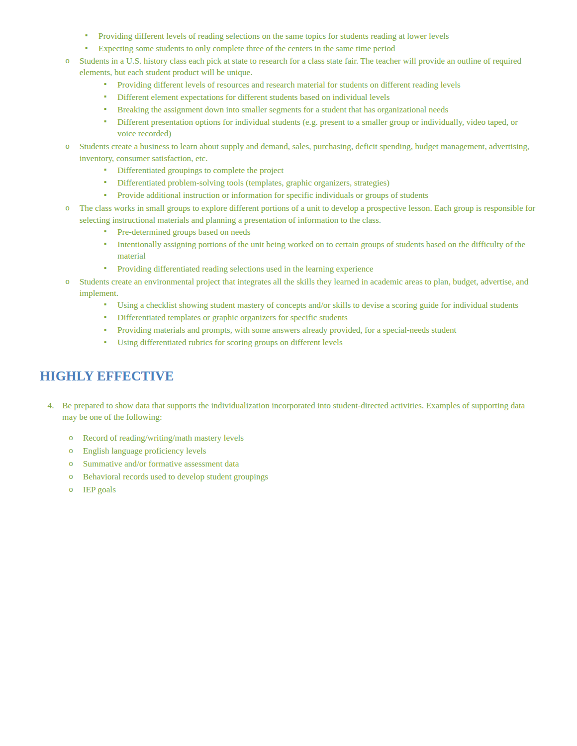Providing different levels of reading selections on the same topics for students reading at lower levels
Expecting some students to only complete three of the centers in the same time period
Students in a U.S. history class each pick at state to research for a class state fair. The teacher will provide an outline of required elements, but each student product will be unique.
Providing different levels of resources and research material for students on different reading levels
Different element expectations for different students based on individual levels
Breaking the assignment down into smaller segments for a student that has organizational needs
Different presentation options for individual students (e.g. present to a smaller group or individually, video taped, or voice recorded)
Students create a business to learn about supply and demand, sales, purchasing, deficit spending, budget management, advertising, inventory, consumer satisfaction, etc.
Differentiated groupings to complete the project
Differentiated problem-solving tools (templates, graphic organizers, strategies)
Provide additional instruction or information for specific individuals or groups of students
The class works in small groups to explore different portions of a unit to develop a prospective lesson. Each group is responsible for selecting instructional materials and planning a presentation of information to the class.
Pre-determined groups based on needs
Intentionally assigning portions of the unit being worked on to certain groups of students based on the difficulty of the material
Providing differentiated reading selections used in the learning experience
Students create an environmental project that integrates all the skills they learned in academic areas to plan, budget, advertise, and implement.
Using a checklist showing student mastery of concepts and/or skills to devise a scoring guide for individual students
Differentiated templates or graphic organizers for specific students
Providing materials and prompts, with some answers already provided, for a special-needs student
Using differentiated rubrics for scoring groups on different levels
HIGHLY EFFECTIVE
Be prepared to show data that supports the individualization incorporated into student-directed activities. Examples of supporting data may be one of the following:
Record of reading/writing/math mastery levels
English language proficiency levels
Summative and/or formative assessment data
Behavioral records used to develop student groupings
IEP goals